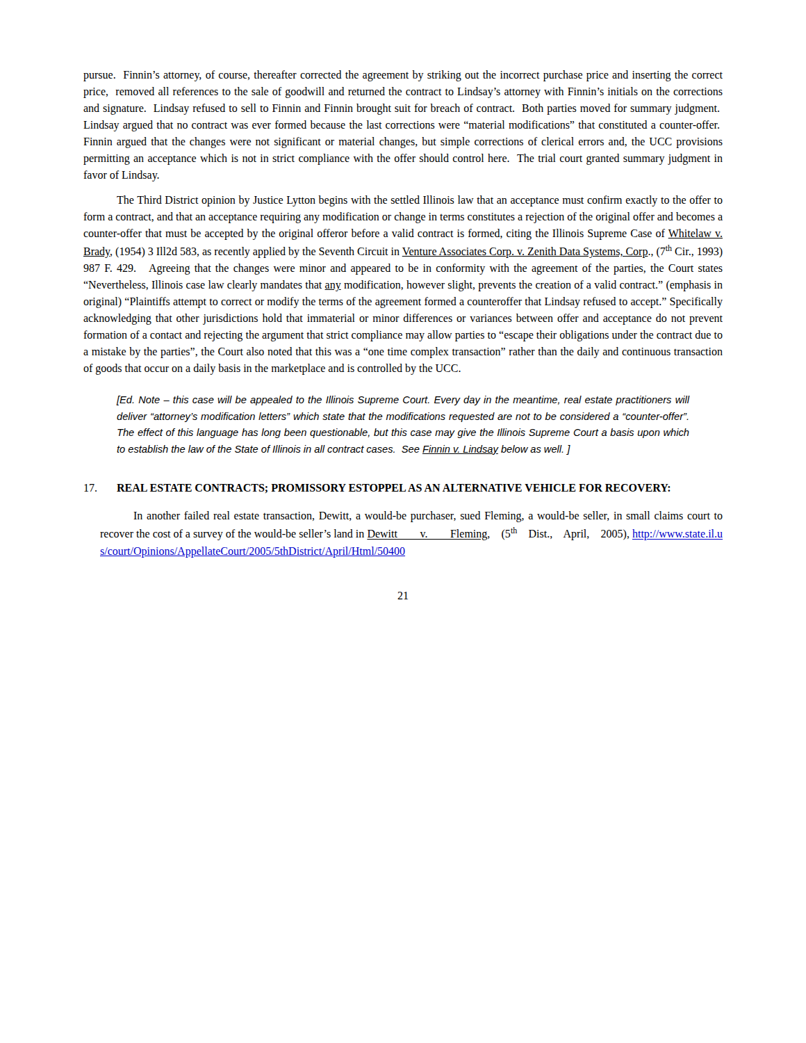pursue. Finnin’s attorney, of course, thereafter corrected the agreement by striking out the incorrect purchase price and inserting the correct price, removed all references to the sale of goodwill and returned the contract to Lindsay’s attorney with Finnin’s initials on the corrections and signature. Lindsay refused to sell to Finnin and Finnin brought suit for breach of contract. Both parties moved for summary judgment. Lindsay argued that no contract was ever formed because the last corrections were “material modifications” that constituted a counter-offer. Finnin argued that the changes were not significant or material changes, but simple corrections of clerical errors and, the UCC provisions permitting an acceptance which is not in strict compliance with the offer should control here. The trial court granted summary judgment in favor of Lindsay.
The Third District opinion by Justice Lytton begins with the settled Illinois law that an acceptance must confirm exactly to the offer to form a contract, and that an acceptance requiring any modification or change in terms constitutes a rejection of the original offer and becomes a counter-offer that must be accepted by the original offeror before a valid contract is formed, citing the Illinois Supreme Case of Whitelaw v. Brady, (1954) 3 Ill2d 583, as recently applied by the Seventh Circuit in Venture Associates Corp. v. Zenith Data Systems, Corp., (7th Cir., 1993) 987 F. 429. Agreeing that the changes were minor and appeared to be in conformity with the agreement of the parties, the Court states “Nevertheless, Illinois case law clearly mandates that any modification, however slight, prevents the creation of a valid contract.” (emphasis in original) “Plaintiffs attempt to correct or modify the terms of the agreement formed a counteroffer that Lindsay refused to accept.” Specifically acknowledging that other jurisdictions hold that immaterial or minor differences or variances between offer and acceptance do not prevent formation of a contact and rejecting the argument that strict compliance may allow parties to “escape their obligations under the contract due to a mistake by the parties”, the Court also noted that this was a “one time complex transaction” rather than the daily and continuous transaction of goods that occur on a daily basis in the marketplace and is controlled by the UCC.
[Ed. Note – this case will be appealed to the Illinois Supreme Court. Every day in the meantime, real estate practitioners will deliver “attorney’s modification letters” which state that the modifications requested are not to be considered a “counter-offer”. The effect of this language has long been questionable, but this case may give the Illinois Supreme Court a basis upon which to establish the law of the State of Illinois in all contract cases. See Finnin v. Lindsay below as well. ]
17. REAL ESTATE CONTRACTS; PROMISSORY ESTOPPEL AS AN ALTERNATIVE VEHICLE FOR RECOVERY:
In another failed real estate transaction, Dewitt, a would-be purchaser, sued Fleming, a would-be seller, in small claims court to recover the cost of a survey of the would-be seller’s land in Dewitt v. Fleming, (5th Dist., April, 2005), http://www.state.il.us/court/Opinions/AppellateCourt/2005/5thDistrict/April/Html/50400
21